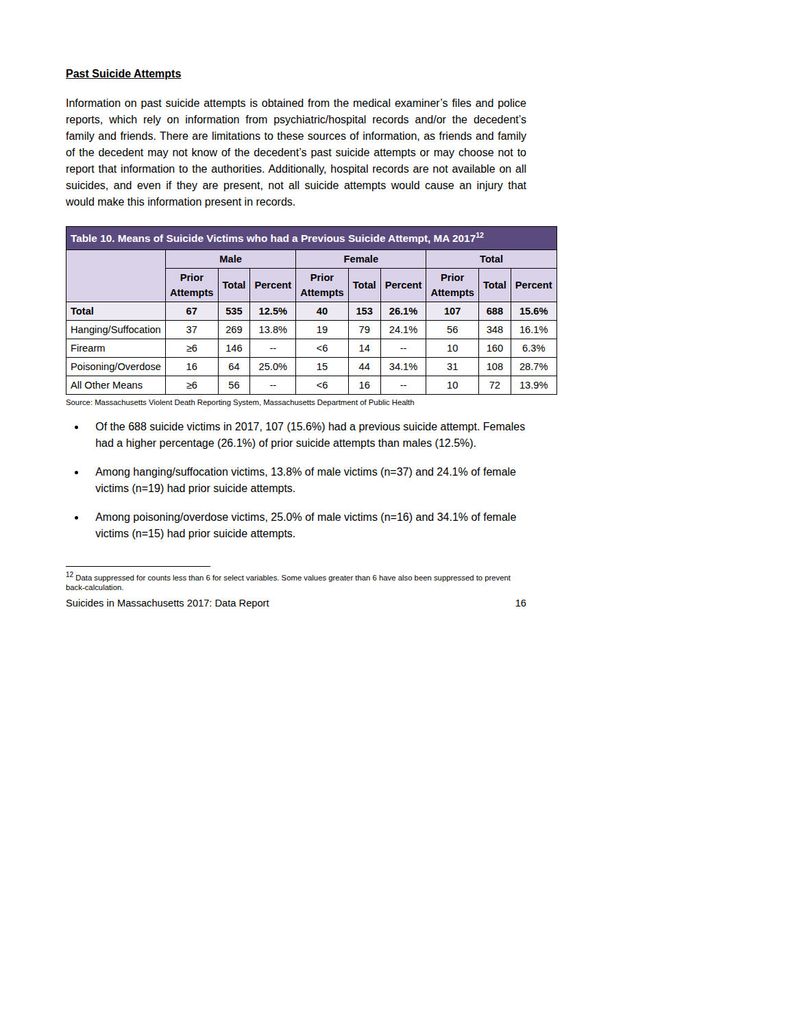Past Suicide Attempts
Information on past suicide attempts is obtained from the medical examiner’s files and police reports, which rely on information from psychiatric/hospital records and/or the decedent’s family and friends. There are limitations to these sources of information, as friends and family of the decedent may not know of the decedent’s past suicide attempts or may choose not to report that information to the authorities. Additionally, hospital records are not available on all suicides, and even if they are present, not all suicide attempts would cause an injury that would make this information present in records.
Table 10. Means of Suicide Victims who had a Previous Suicide Attempt, MA 2017 12
| | Male | Female | Total |
| --- | --- | --- | --- |
| Prior Attempts | Total | Percent | Prior Attempts | Total | Percent | Prior Attempts | Total | Percent |
| Total | 67 | 535 | 12.5% | 40 | 153 | 26.1% | 107 | 688 | 15.6% |
| Hanging/Suffocation | 37 | 269 | 13.8% | 19 | 79 | 24.1% | 56 | 348 | 16.1% |
| Firearm | ≥6 | 146 | -- | <6 | 14 | -- | 10 | 160 | 6.3% |
| Poisoning/Overdose | 16 | 64 | 25.0% | 15 | 44 | 34.1% | 31 | 108 | 28.7% |
| All Other Means | ≥6 | 56 | -- | <6 | 16 | -- | 10 | 72 | 13.9% |
Source: Massachusetts Violent Death Reporting System, Massachusetts Department of Public Health
Of the 688 suicide victims in 2017, 107 (15.6%) had a previous suicide attempt. Females had a higher percentage (26.1%) of prior suicide attempts than males (12.5%).
Among hanging/suffocation victims, 13.8% of male victims (n=37) and 24.1% of female victims (n=19) had prior suicide attempts.
Among poisoning/overdose victims, 25.0% of male victims (n=16) and 34.1% of female victims (n=15) had prior suicide attempts.
12 Data suppressed for counts less than 6 for select variables. Some values greater than 6 have also been suppressed to prevent back-calculation.
Suicides in Massachusetts 2017: Data Report 16